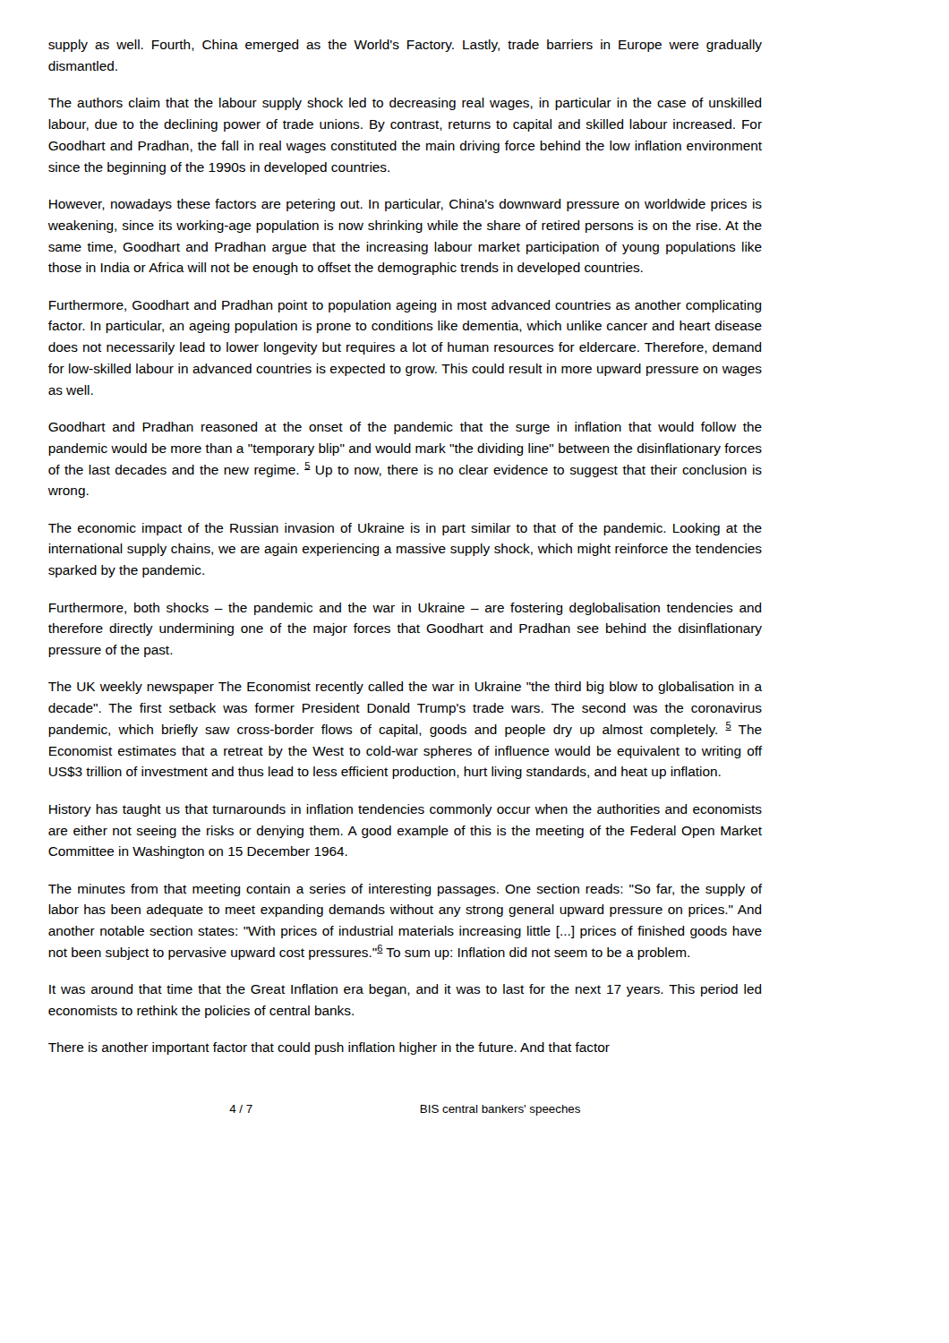supply as well. Fourth, China emerged as the World's Factory. Lastly, trade barriers in Europe were gradually dismantled.
The authors claim that the labour supply shock led to decreasing real wages, in particular in the case of unskilled labour, due to the declining power of trade unions. By contrast, returns to capital and skilled labour increased. For Goodhart and Pradhan, the fall in real wages constituted the main driving force behind the low inflation environment since the beginning of the 1990s in developed countries.
However, nowadays these factors are petering out. In particular, China's downward pressure on worldwide prices is weakening, since its working-age population is now shrinking while the share of retired persons is on the rise. At the same time, Goodhart and Pradhan argue that the increasing labour market participation of young populations like those in India or Africa will not be enough to offset the demographic trends in developed countries.
Furthermore, Goodhart and Pradhan point to population ageing in most advanced countries as another complicating factor. In particular, an ageing population is prone to conditions like dementia, which unlike cancer and heart disease does not necessarily lead to lower longevity but requires a lot of human resources for eldercare. Therefore, demand for low-skilled labour in advanced countries is expected to grow. This could result in more upward pressure on wages as well.
Goodhart and Pradhan reasoned at the onset of the pandemic that the surge in inflation that would follow the pandemic would be more than a "temporary blip" and would mark "the dividing line" between the disinflationary forces of the last decades and the new regime. 5 Up to now, there is no clear evidence to suggest that their conclusion is wrong.
The economic impact of the Russian invasion of Ukraine is in part similar to that of the pandemic. Looking at the international supply chains, we are again experiencing a massive supply shock, which might reinforce the tendencies sparked by the pandemic.
Furthermore, both shocks – the pandemic and the war in Ukraine – are fostering deglobalisation tendencies and therefore directly undermining one of the major forces that Goodhart and Pradhan see behind the disinflationary pressure of the past.
The UK weekly newspaper The Economist recently called the war in Ukraine "the third big blow to globalisation in a decade". The first setback was former President Donald Trump's trade wars. The second was the coronavirus pandemic, which briefly saw cross-border flows of capital, goods and people dry up almost completely. 5 The Economist estimates that a retreat by the West to cold-war spheres of influence would be equivalent to writing off US$3 trillion of investment and thus lead to less efficient production, hurt living standards, and heat up inflation.
History has taught us that turnarounds in inflation tendencies commonly occur when the authorities and economists are either not seeing the risks or denying them. A good example of this is the meeting of the Federal Open Market Committee in Washington on 15 December 1964.
The minutes from that meeting contain a series of interesting passages. One section reads: "So far, the supply of labor has been adequate to meet expanding demands without any strong general upward pressure on prices." And another notable section states: "With prices of industrial materials increasing little [...] prices of finished goods have not been subject to pervasive upward cost pressures."6 To sum up: Inflation did not seem to be a problem.
It was around that time that the Great Inflation era began, and it was to last for the next 17 years. This period led economists to rethink the policies of central banks.
There is another important factor that could push inflation higher in the future. And that factor
4 / 7 BIS central bankers' speeches